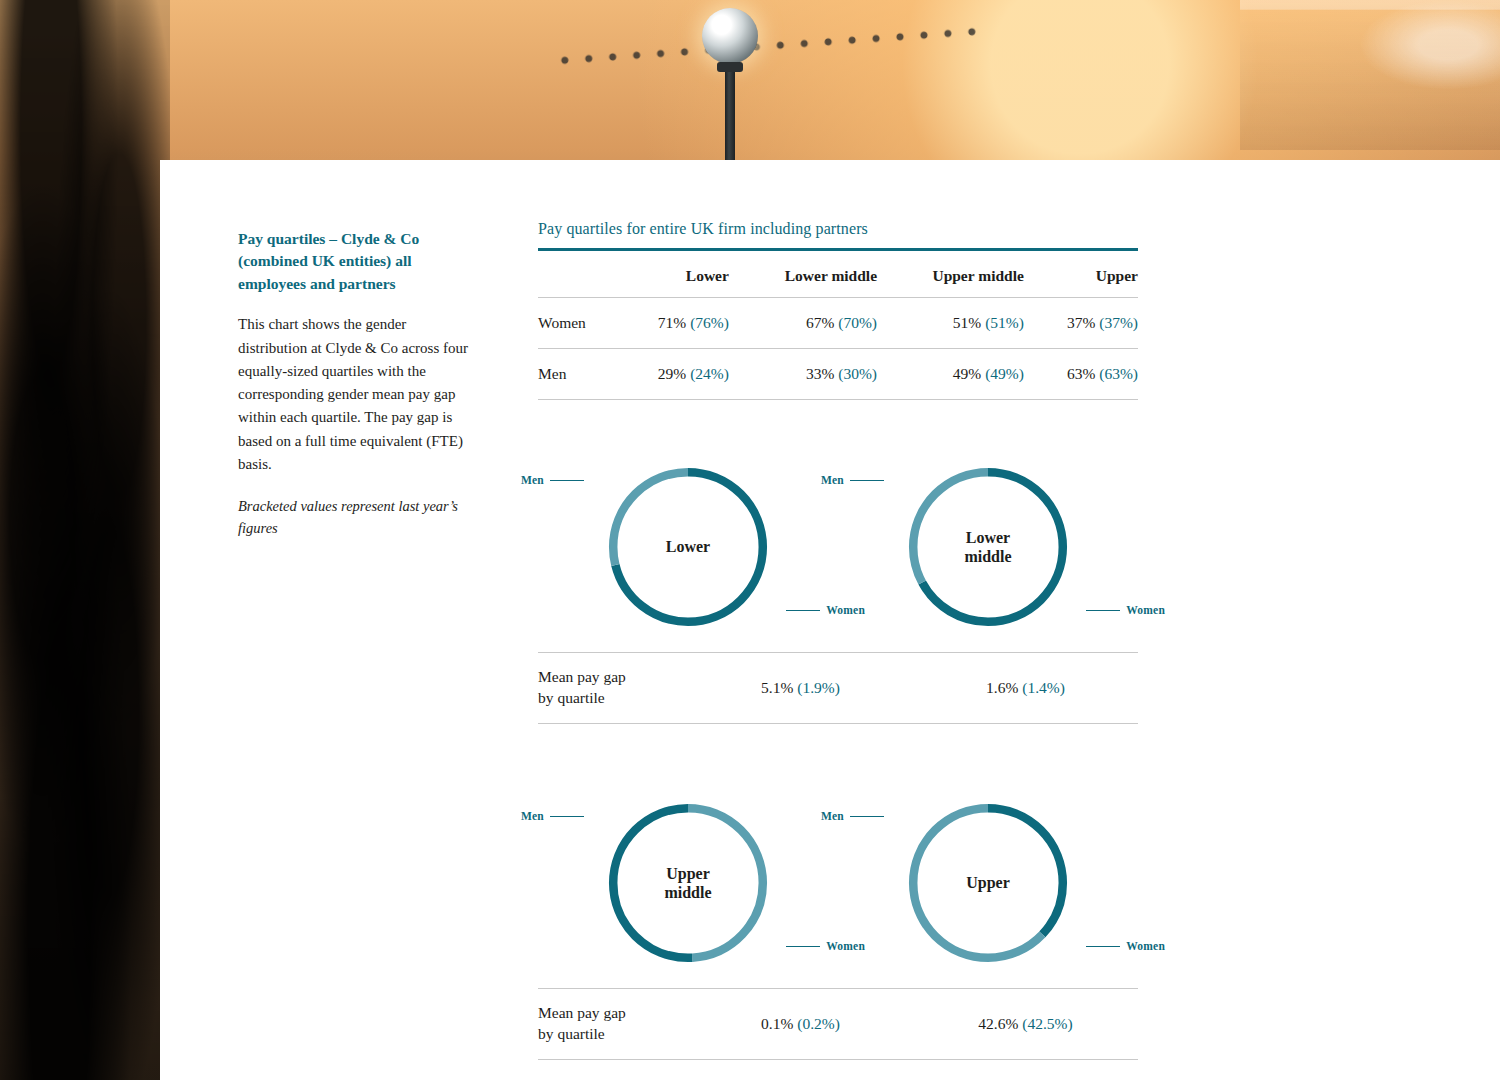2
Pay quartiles – Clyde & Co
(combined UK entities) all
employees and partners
This chart shows the gender distribution at Clyde & Co across four equally-sized quartiles with the corresponding gender mean pay gap within each quartile. The pay gap is based on a full time equivalent (FTE) basis.
Bracketed values represent last year’s figures
Pay quartiles for entire UK firm including partners
| | Lower | Lower middle | Upper middle | Upper |
| --- | --- | --- | --- | --- |
| Women | 71% (76%) | 67% (70%) | 51% (51%) | 37% (37%) |
| Men | 29% (24%) | 33% (30%) | 49% (49%) | 63% (63%) |
Men Women
Lower
Men Women
Lower
middle
Mean pay gap
by quartile
5.1% (1.9%)
1.6% (1.4%)
Men Women
Upper
middle
Men Women
Upper
Mean pay gap
by quartile
0.1% (0.2%)
42.6% (42.5%)